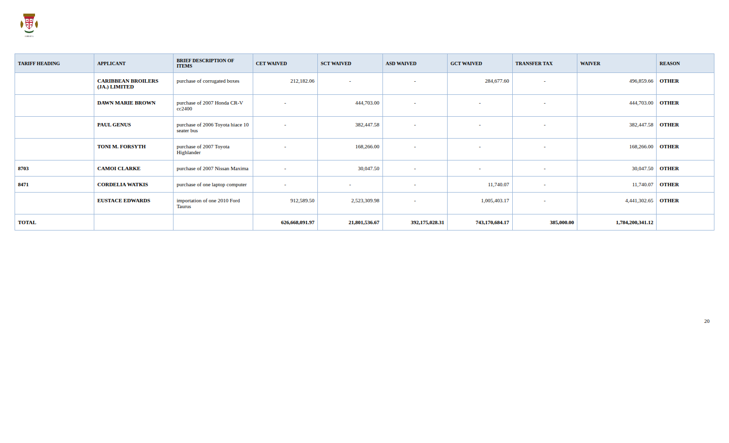JAMAICA
| TARIFF HEADING | APPLICANT | BRIEF DESCRIPTION OF ITEMS | CET WAIVED | SCT WAIVED | ASD WAIVED | GCT WAIVED | TRANSFER TAX | WAIVER | REASON |
| --- | --- | --- | --- | --- | --- | --- | --- | --- | --- |
| | CARIBBEAN BROILERS (JA.) LIMITED | purchase of corrugated boxes | 212,182.06 | - | - | 284,677.60 | - | 496,859.66 | OTHER |
| | DAWN MARIE BROWN | purchase of 2007 Honda CR-V cc2400 | - | 444,703.00 | - | - | - | 444,703.00 | OTHER |
| | PAUL GENUS | purchase of 2006 Toyota hiace 10 seater bus | - | 382,447.58 | - | - | - | 382,447.58 | OTHER |
| | TONI M. FORSYTH | purchase of 2007 Toyota Highlander | - | 168,266.00 | - | - | - | 168,266.00 | OTHER |
| 8703 | CAMOI CLARKE | purchase of 2007 Nissan Maxima | - | 30,047.50 | - | - | - | 30,047.50 | OTHER |
| 8471 | CORDELIA WATKIS | purchase of one laptop computer | - | - | - | 11,740.07 | - | 11,740.07 | OTHER |
| | EUSTACE EDWARDS | importation of one 2010 Ford Taurus | 912,589.50 | 2,523,309.98 | - | 1,005,403.17 | - | 4,441,302.65 | OTHER |
| TOTAL | | | 626,668,091.97 | 21,801,536.67 | 392,175,028.31 | 743,170,684.17 | 385,000.00 | 1,784,200,341.12 | |
20